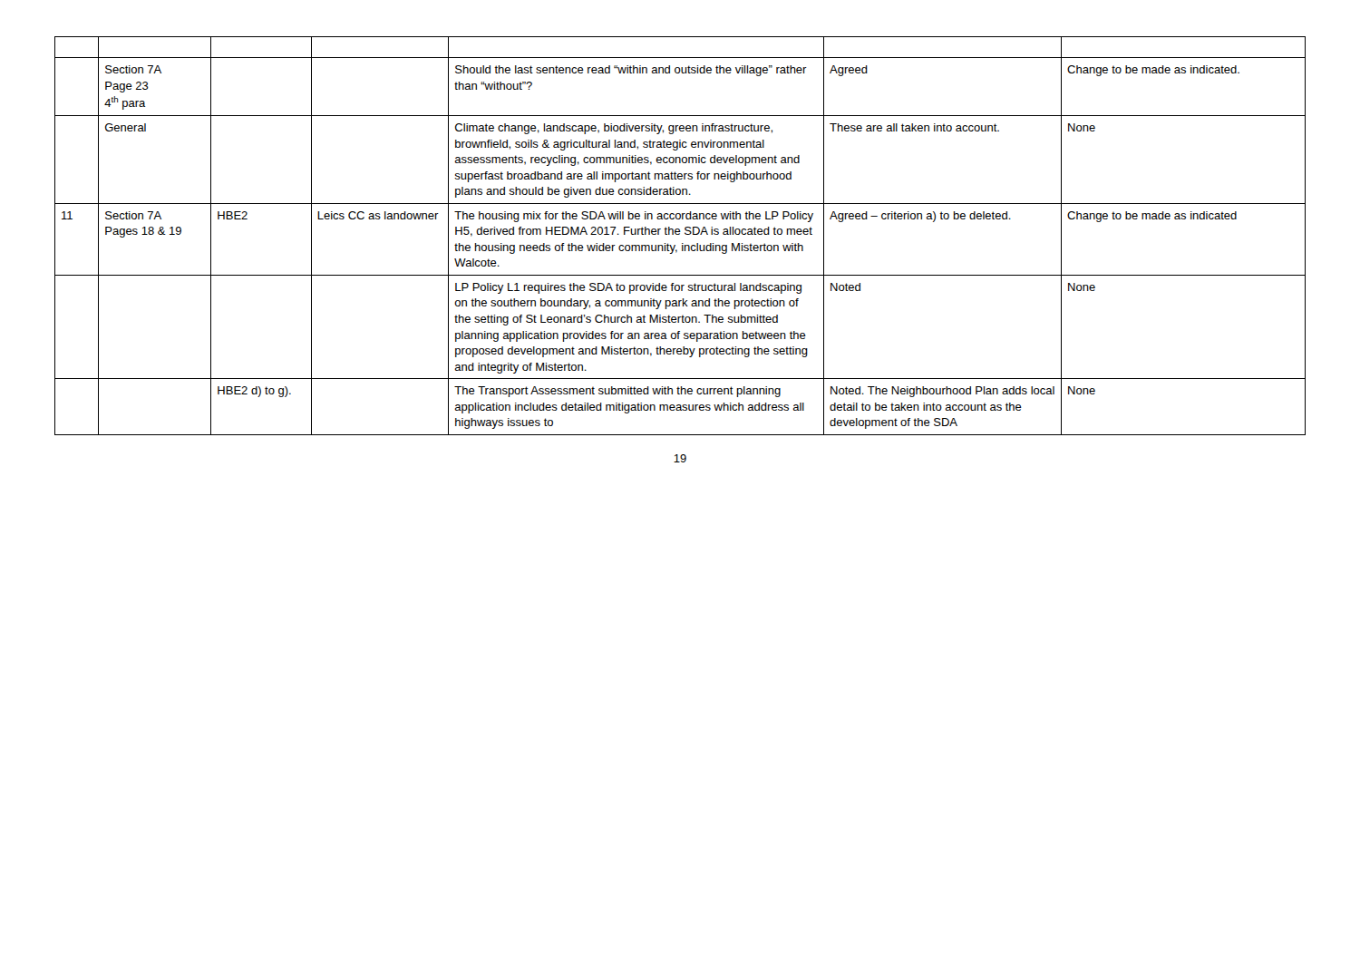| | Section 7A Page 23 4 th para | | | Should the last sentence read “within and outside the village” rather than “without”? | Agreed | Change to be made as indicated. |
| | General | | | Climate change, landscape, biodiversity, green infrastructure, brownfield, soils & agricultural land, strategic environmental assessments, recycling, communities, economic development and superfast broadband are all important matters for neighbourhood plans and should be given due consideration. | These are all taken into account. | None |
| 11 | Section 7A Pages 18 & 19 | HBE2 | Leics CC as landowner | The housing mix for the SDA will be in accordance with the LP Policy H5, derived from HEDMA 2017. Further the SDA is allocated to meet the housing needs of the wider community, including Misterton with Walcote. | Agreed – criterion a) to be deleted. | Change to be made as indicated |
| | | | | LP Policy L1 requires the SDA to provide for structural landscaping on the southern boundary, a community park and the protection of the setting of St Leonard’s Church at Misterton. The submitted planning application provides for an area of separation between the proposed development and Misterton, thereby protecting the setting and integrity of Misterton. | Noted | None |
| | | HBE2 d) to g). | | The Transport Assessment submitted with the current planning application includes detailed mitigation measures which address all highways issues to | Noted. The Neighbourhood Plan adds local detail to be taken into account as the development of the SDA | None |
19